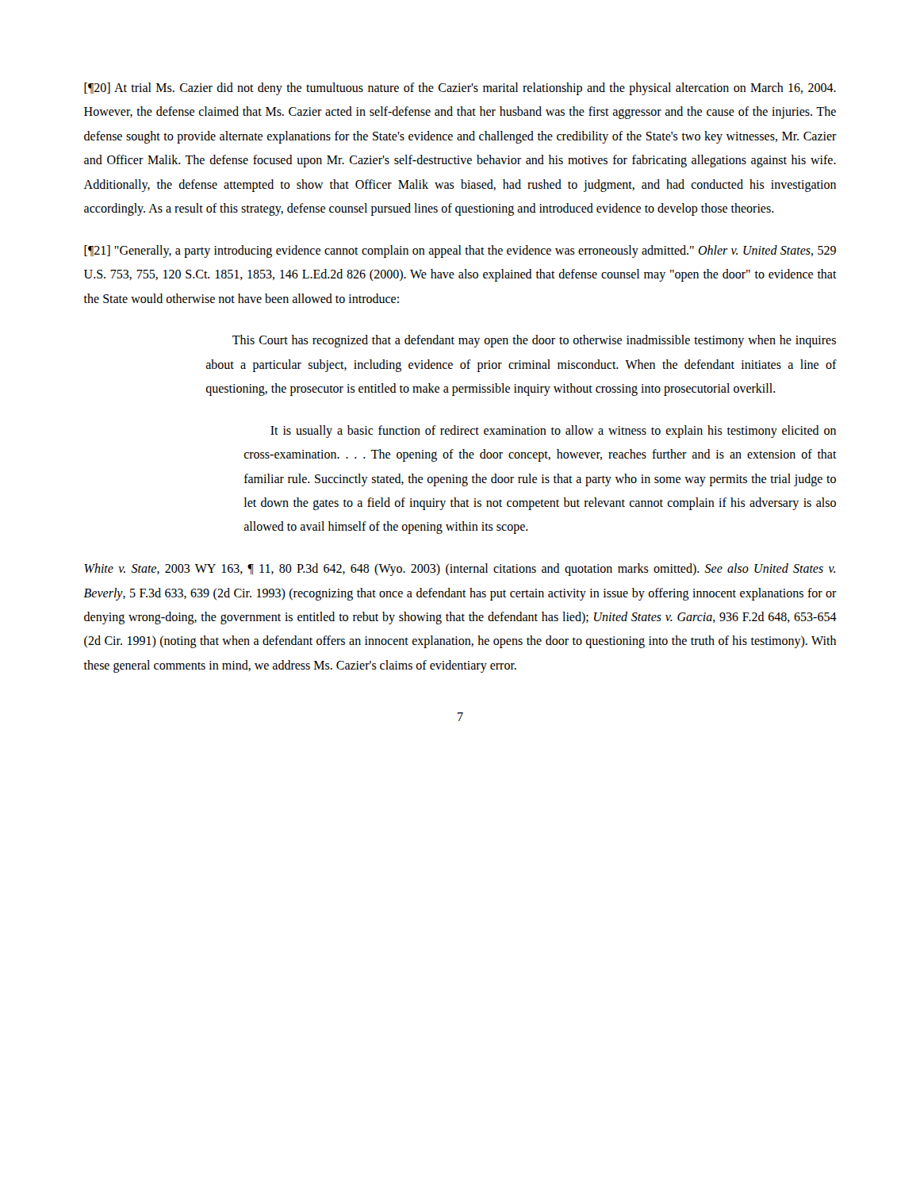[¶20] At trial Ms. Cazier did not deny the tumultuous nature of the Cazier's marital relationship and the physical altercation on March 16, 2004. However, the defense claimed that Ms. Cazier acted in self-defense and that her husband was the first aggressor and the cause of the injuries. The defense sought to provide alternate explanations for the State's evidence and challenged the credibility of the State's two key witnesses, Mr. Cazier and Officer Malik. The defense focused upon Mr. Cazier's self-destructive behavior and his motives for fabricating allegations against his wife. Additionally, the defense attempted to show that Officer Malik was biased, had rushed to judgment, and had conducted his investigation accordingly. As a result of this strategy, defense counsel pursued lines of questioning and introduced evidence to develop those theories.
[¶21] "Generally, a party introducing evidence cannot complain on appeal that the evidence was erroneously admitted." Ohler v. United States, 529 U.S. 753, 755, 120 S.Ct. 1851, 1853, 146 L.Ed.2d 826 (2000). We have also explained that defense counsel may "open the door" to evidence that the State would otherwise not have been allowed to introduce:
This Court has recognized that a defendant may open the door to otherwise inadmissible testimony when he inquires about a particular subject, including evidence of prior criminal misconduct. When the defendant initiates a line of questioning, the prosecutor is entitled to make a permissible inquiry without crossing into prosecutorial overkill.
It is usually a basic function of redirect examination to allow a witness to explain his testimony elicited on cross-examination. . . . The opening of the door concept, however, reaches further and is an extension of that familiar rule. Succinctly stated, the opening the door rule is that a party who in some way permits the trial judge to let down the gates to a field of inquiry that is not competent but relevant cannot complain if his adversary is also allowed to avail himself of the opening within its scope.
White v. State, 2003 WY 163, ¶ 11, 80 P.3d 642, 648 (Wyo. 2003) (internal citations and quotation marks omitted). See also United States v. Beverly, 5 F.3d 633, 639 (2d Cir. 1993) (recognizing that once a defendant has put certain activity in issue by offering innocent explanations for or denying wrong-doing, the government is entitled to rebut by showing that the defendant has lied); United States v. Garcia, 936 F.2d 648, 653-654 (2d Cir. 1991) (noting that when a defendant offers an innocent explanation, he opens the door to questioning into the truth of his testimony). With these general comments in mind, we address Ms. Cazier's claims of evidentiary error.
7